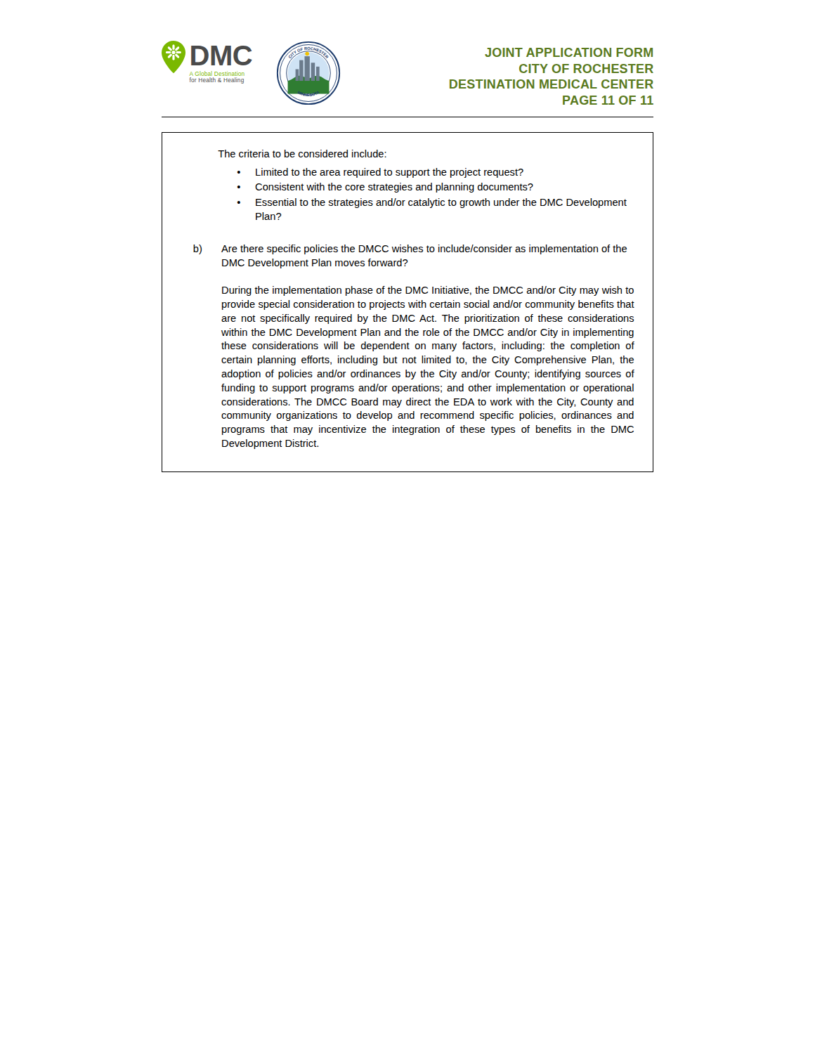DMC A Global Destination
for Health & Healing
CITY OF ROCHESTER MINNESOTA
JOINT APPLICATION FORM
CITY OF ROCHESTER
DESTINATION MEDICAL CENTER
PAGE 11 OF 11
The criteria to be considered include:
Limited to the area required to support the project request?
Consistent with the core strategies and planning documents?
Essential to the strategies and/or catalytic to growth under the DMC Development Plan?
b)
Are there specific policies the DMCC wishes to include/consider as implementation of the DMC Development Plan moves forward?
During the implementation phase of the DMC Initiative, the DMCC and/or City may wish to provide special consideration to projects with certain social and/or community benefits that are not specifically required by the DMC Act. The prioritization of these considerations within the DMC Development Plan and the role of the DMCC and/or City in implementing these considerations will be dependent on many factors, including: the completion of certain planning efforts, including but not limited to, the City Comprehensive Plan, the adoption of policies and/or ordinances by the City and/or County; identifying sources of funding to support programs and/or operations; and other implementation or operational considerations. The DMCC Board may direct the EDA to work with the City, County and community organizations to develop and recommend specific policies, ordinances and programs that may incentivize the integration of these types of benefits in the DMC Development District.